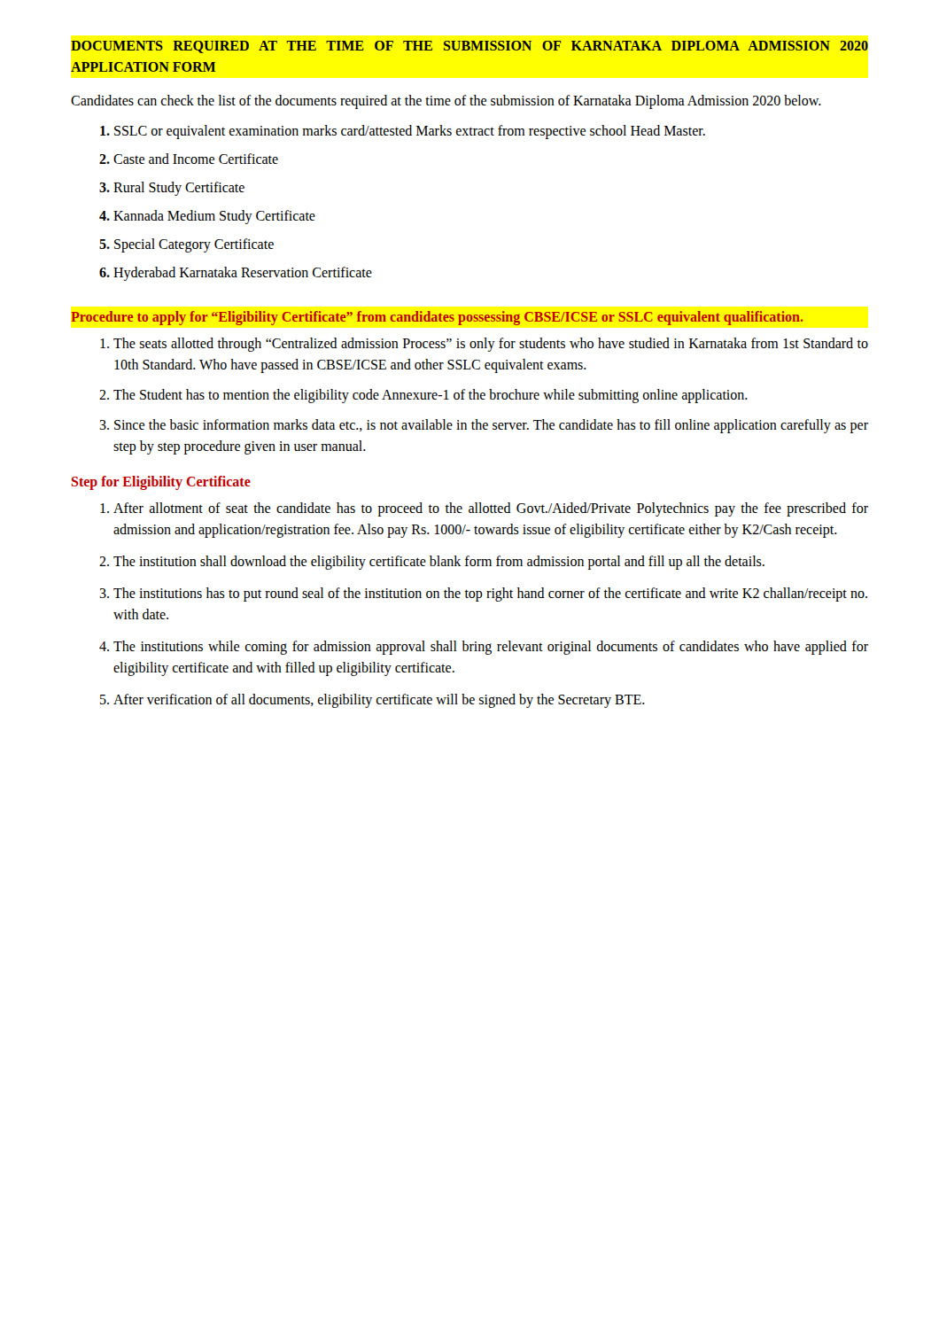DOCUMENTS REQUIRED AT THE TIME OF THE SUBMISSION OF KARNATAKA DIPLOMA ADMISSION 2020 APPLICATION FORM
Candidates can check the list of the documents required at the time of the submission of Karnataka Diploma Admission 2020 below.
SSLC or equivalent examination marks card/attested Marks extract from respective school Head Master.
Caste and Income Certificate
Rural Study Certificate
Kannada Medium Study Certificate
Special Category Certificate
Hyderabad Karnataka Reservation Certificate
Procedure to apply for “Eligibility Certificate” from candidates possessing CBSE/ICSE or SSLC equivalent qualification.
The seats allotted through “Centralized admission Process” is only for students who have studied in Karnataka from 1st Standard to 10th Standard. Who have passed in CBSE/ICSE and other SSLC equivalent exams.
The Student has to mention the eligibility code Annexure-1 of the brochure while submitting online application.
Since the basic information marks data etc., is not available in the server. The candidate has to fill online application carefully as per step by step procedure given in user manual.
Step for Eligibility Certificate
After allotment of seat the candidate has to proceed to the allotted Govt./Aided/Private Polytechnics pay the fee prescribed for admission and application/registration fee. Also pay Rs. 1000/- towards issue of eligibility certificate either by K2/Cash receipt.
The institution shall download the eligibility certificate blank form from admission portal and fill up all the details.
The institutions has to put round seal of the institution on the top right hand corner of the certificate and write K2 challan/receipt no. with date.
The institutions while coming for admission approval shall bring relevant original documents of candidates who have applied for eligibility certificate and with filled up eligibility certificate.
After verification of all documents, eligibility certificate will be signed by the Secretary BTE.